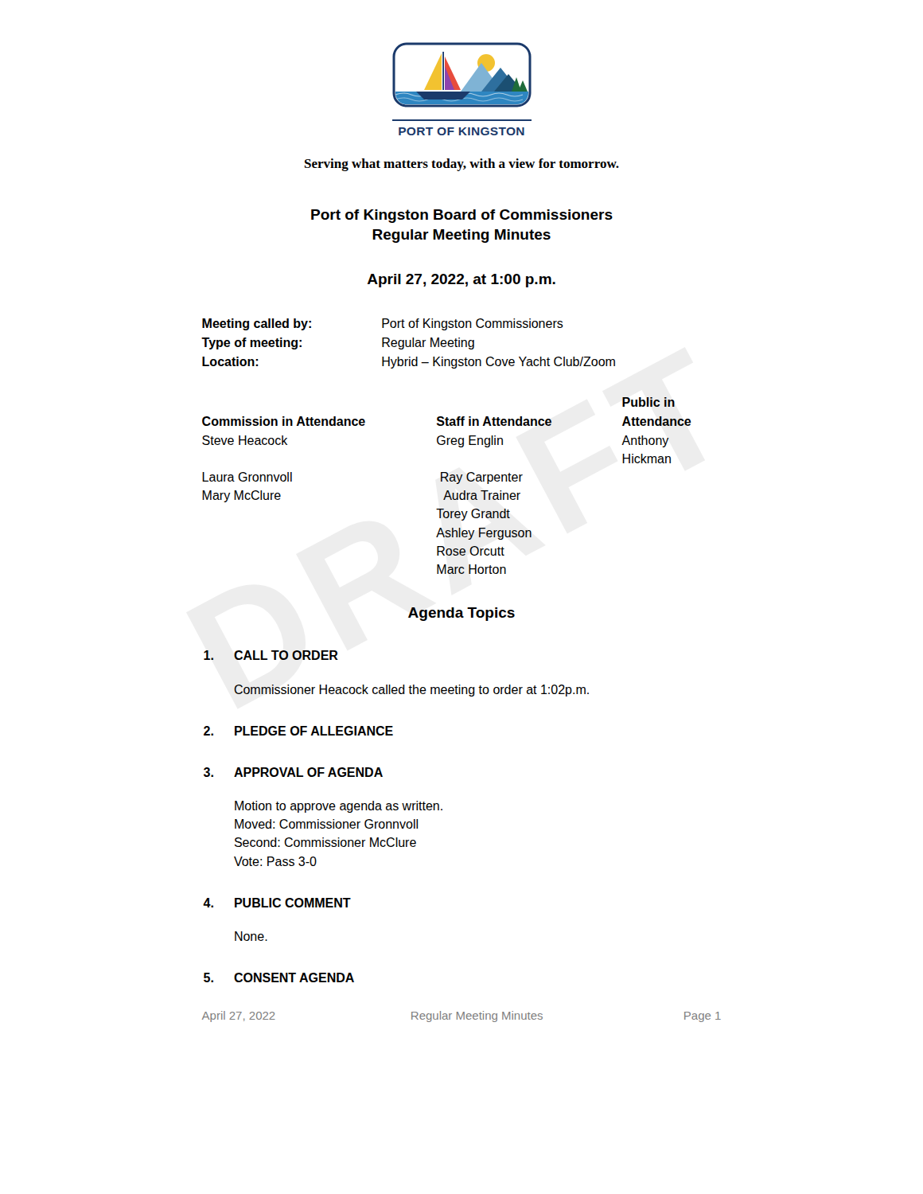DRAFT
PORT OF KINGSTON
Serving what matters today, with a view for tomorrow.
Port of Kingston Board of Commissioners
Regular Meeting Minutes
April 27, 2022, at 1:00 p.m.
| Meeting called by: | Port of Kingston Commissioners |
| Type of meeting: | Regular Meeting |
| Location: | Hybrid – Kingston Cove Yacht Club/Zoom |
| Commission in Attendance | Staff in Attendance | Public in Attendance |
| --- | --- | --- |
| Steve Heacock | Greg Englin | Anthony Hickman |
| Laura Gronnvoll | Ray Carpenter | |
| Mary McClure | Audra Trainer | |
| | Torey Grandt | |
| | Ashley Ferguson | |
| | Rose Orcutt | |
| | Marc Horton | |
Agenda Topics
Call to Order
Commissioner Heacock called the meeting to order at 1:02p.m.
Pledge of Allegiance
Approval of Agenda
Motion to approve agenda as written.
Moved: Commissioner Gronnvoll
Second: Commissioner McClure
Vote: Pass 3-0
Public Comment
None.
Consent Agenda
April 27, 2022
Regular Meeting Minutes
Page 1